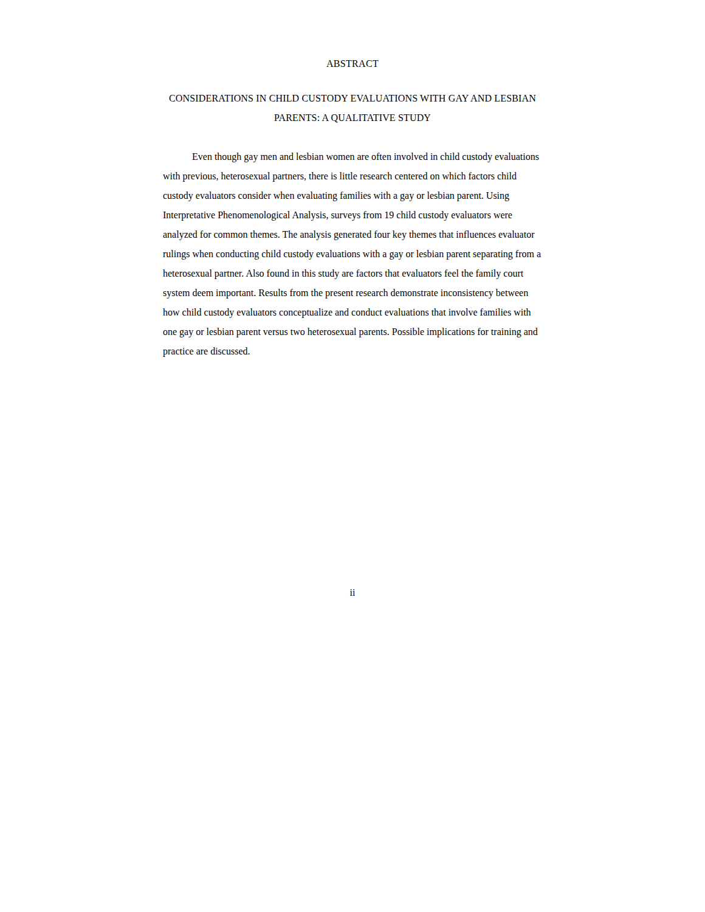ABSTRACT
CONSIDERATIONS IN CHILD CUSTODY EVALUATIONS WITH GAY AND LESBIAN PARENTS: A QUALITATIVE STUDY
Even though gay men and lesbian women are often involved in child custody evaluations with previous, heterosexual partners, there is little research centered on which factors child custody evaluators consider when evaluating families with a gay or lesbian parent. Using Interpretative Phenomenological Analysis, surveys from 19 child custody evaluators were analyzed for common themes. The analysis generated four key themes that influences evaluator rulings when conducting child custody evaluations with a gay or lesbian parent separating from a heterosexual partner. Also found in this study are factors that evaluators feel the family court system deem important. Results from the present research demonstrate inconsistency between how child custody evaluators conceptualize and conduct evaluations that involve families with one gay or lesbian parent versus two heterosexual parents. Possible implications for training and practice are discussed.
ii